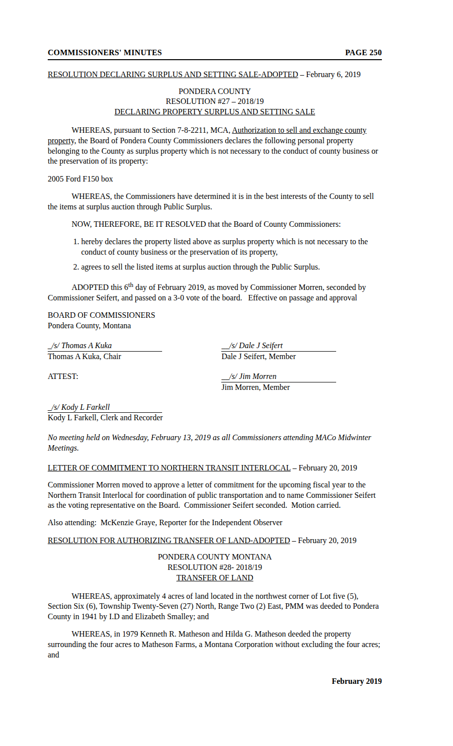COMMISSIONERS' MINUTES PAGE 250
RESOLUTION DECLARING SURPLUS AND SETTING SALE-ADOPTED – February 6, 2019
PONDERA COUNTY
RESOLUTION #27 – 2018/19
DECLARING PROPERTY SURPLUS AND SETTING SALE
WHEREAS, pursuant to Section 7-8-2211, MCA, Authorization to sell and exchange county property, the Board of Pondera County Commissioners declares the following personal property belonging to the County as surplus property which is not necessary to the conduct of county business or the preservation of its property:
2005 Ford F150 box
WHEREAS, the Commissioners have determined it is in the best interests of the County to sell the items at surplus auction through Public Surplus.
NOW, THEREFORE, BE IT RESOLVED that the Board of County Commissioners:
hereby declares the property listed above as surplus property which is not necessary to the conduct of county business or the preservation of its property,
agrees to sell the listed items at surplus auction through the Public Surplus.
ADOPTED this 6th day of February 2019, as moved by Commissioner Morren, seconded by Commissioner Seifert, and passed on a 3-0 vote of the board. Effective on passage and approval
BOARD OF COMMISSIONERS
Pondera County, Montana
_/s/ Thomas A Kuka Thomas A Kuka, Chair
__/s/ Dale J Seifert Dale J Seifert, Member
ATTEST:
__/s/ Jim Morren Jim Morren, Member
_/s/ Kody L Farkell Kody L Farkell, Clerk and Recorder
No meeting held on Wednesday, February 13, 2019 as all Commissioners attending MACo Midwinter Meetings.
LETTER OF COMMITMENT TO NORTHERN TRANSIT INTERLOCAL – February 20, 2019
Commissioner Morren moved to approve a letter of commitment for the upcoming fiscal year to the Northern Transit Interlocal for coordination of public transportation and to name Commissioner Seifert as the voting representative on the Board. Commissioner Seifert seconded. Motion carried.
Also attending: McKenzie Graye, Reporter for the Independent Observer
RESOLUTION FOR AUTHORIZING TRANSFER OF LAND-ADOPTED – February 20, 2019
PONDERA COUNTY MONTANA
RESOLUTION #28- 2018/19
TRANSFER OF LAND
WHEREAS, approximately 4 acres of land located in the northwest corner of Lot five (5), Section Six (6), Township Twenty-Seven (27) North, Range Two (2) East, PMM was deeded to Pondera County in 1941 by I.D and Elizabeth Smalley; and
WHEREAS, in 1979 Kenneth R. Matheson and Hilda G. Matheson deeded the property surrounding the four acres to Matheson Farms, a Montana Corporation without excluding the four acres; and
February 2019